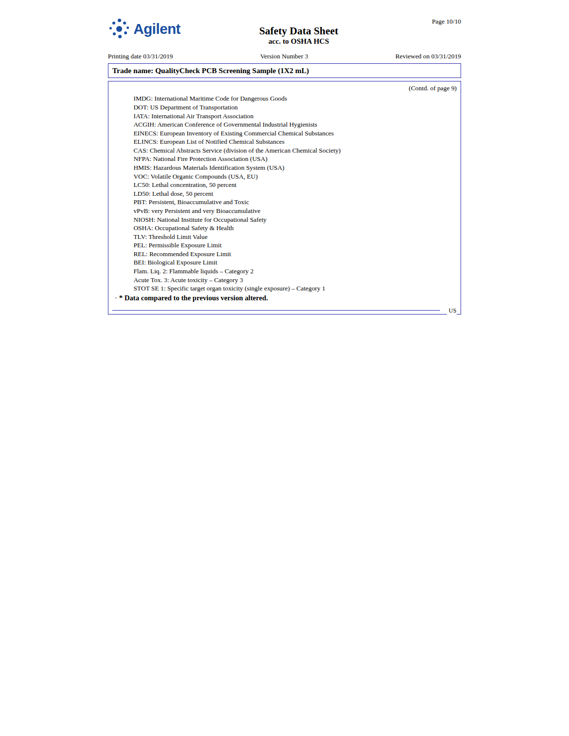Agilent
Safety Data Sheet
acc. to OSHA HCS
Page 10/10
Printing date 03/31/2019
Version Number 3
Reviewed on 03/31/2019
Trade name: QualityCheck PCB Screening Sample (1X2 mL)
(Contd. of page 9)
IMDG: International Maritime Code for Dangerous Goods
DOT: US Department of Transportation
IATA: International Air Transport Association
ACGIH: American Conference of Governmental Industrial Hygienists
EINECS: European Inventory of Existing Commercial Chemical Substances
ELINCS: European List of Notified Chemical Substances
CAS: Chemical Abstracts Service (division of the American Chemical Society)
NFPA: National Fire Protection Association (USA)
HMIS: Hazardous Materials Identification System (USA)
VOC: Volatile Organic Compounds (USA, EU)
LC50: Lethal concentration, 50 percent
LD50: Lethal dose, 50 percent
PBT: Persistent, Bioaccumulative and Toxic
vPvB: very Persistent and very Bioaccumulative
NIOSH: National Institute for Occupational Safety
OSHA: Occupational Safety & Health
TLV: Threshold Limit Value
PEL: Permissible Exposure Limit
REL: Recommended Exposure Limit
BEI: Biological Exposure Limit
Flam. Liq. 2: Flammable liquids – Category 2
Acute Tox. 3: Acute toxicity – Category 3
STOT SE 1: Specific target organ toxicity (single exposure) – Category 1
·* Data compared to the previous version altered.
US